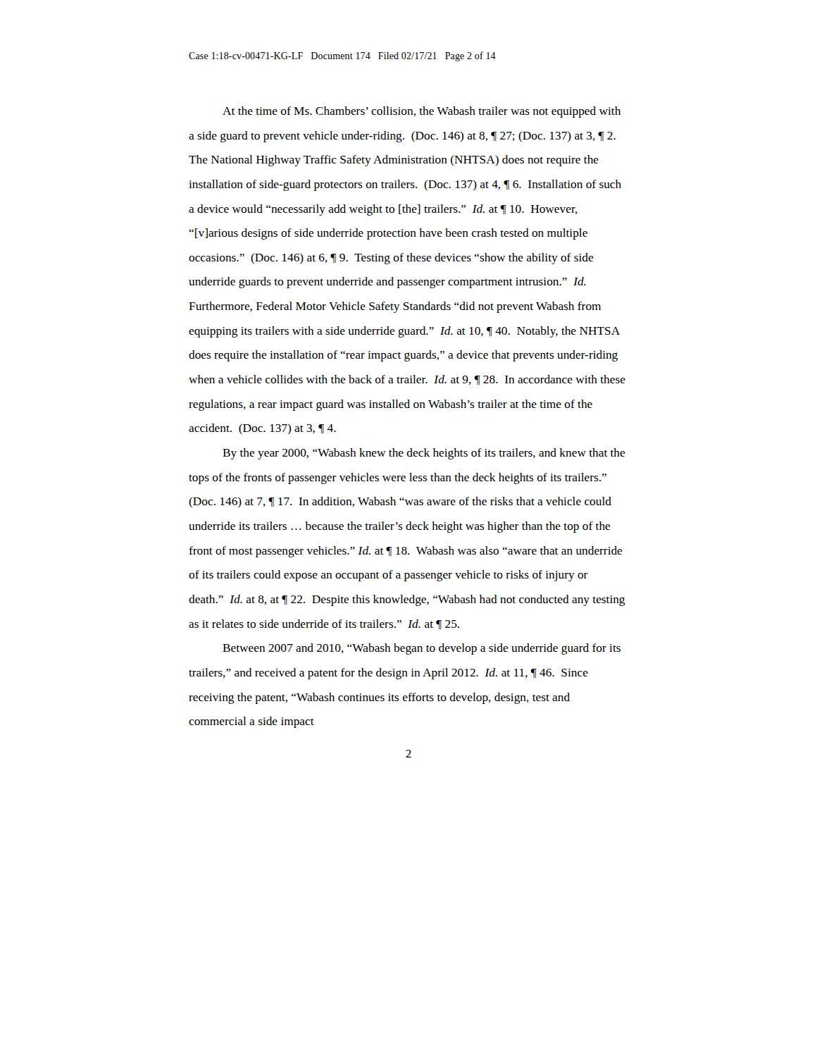Case 1:18-cv-00471-KG-LF Document 174 Filed 02/17/21 Page 2 of 14
At the time of Ms. Chambers’ collision, the Wabash trailer was not equipped with a side guard to prevent vehicle under-riding. (Doc. 146) at 8, ¶ 27; (Doc. 137) at 3, ¶ 2. The National Highway Traffic Safety Administration (NHTSA) does not require the installation of side-guard protectors on trailers. (Doc. 137) at 4, ¶ 6. Installation of such a device would “necessarily add weight to [the] trailers.” Id. at ¶ 10. However, “[v]arious designs of side underride protection have been crash tested on multiple occasions.” (Doc. 146) at 6, ¶ 9. Testing of these devices “show the ability of side underride guards to prevent underride and passenger compartment intrusion.” Id. Furthermore, Federal Motor Vehicle Safety Standards “did not prevent Wabash from equipping its trailers with a side underride guard.” Id. at 10, ¶ 40. Notably, the NHTSA does require the installation of “rear impact guards,” a device that prevents under-riding when a vehicle collides with the back of a trailer. Id. at 9, ¶ 28. In accordance with these regulations, a rear impact guard was installed on Wabash’s trailer at the time of the accident. (Doc. 137) at 3, ¶ 4.
By the year 2000, “Wabash knew the deck heights of its trailers, and knew that the tops of the fronts of passenger vehicles were less than the deck heights of its trailers.” (Doc. 146) at 7, ¶ 17. In addition, Wabash “was aware of the risks that a vehicle could underride its trailers … because the trailer’s deck height was higher than the top of the front of most passenger vehicles.” Id. at ¶ 18. Wabash was also “aware that an underride of its trailers could expose an occupant of a passenger vehicle to risks of injury or death.” Id. at 8, at ¶ 22. Despite this knowledge, “Wabash had not conducted any testing as it relates to side underride of its trailers.” Id. at ¶ 25.
Between 2007 and 2010, “Wabash began to develop a side underride guard for its trailers,” and received a patent for the design in April 2012. Id. at 11, ¶ 46. Since receiving the patent, “Wabash continues its efforts to develop, design, test and commercial a side impact
2